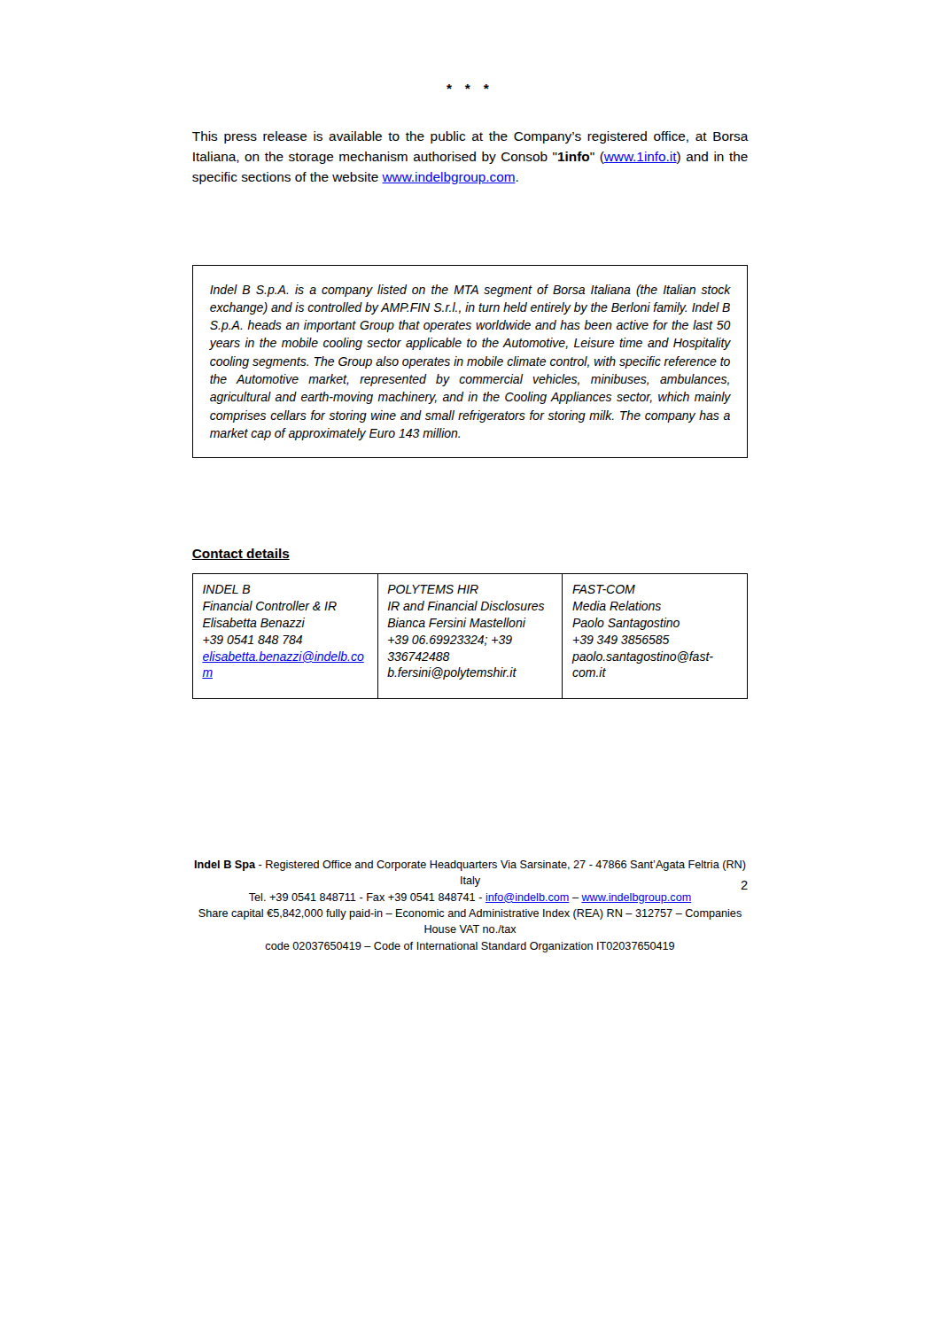* * *
This press release is available to the public at the Company’s registered office, at Borsa Italiana, on the storage mechanism authorised by Consob "1info" (www.1info.it) and in the specific sections of the website www.indelbgroup.com.
Indel B S.p.A. is a company listed on the MTA segment of Borsa Italiana (the Italian stock exchange) and is controlled by AMP.FIN S.r.l., in turn held entirely by the Berloni family. Indel B S.p.A. heads an important Group that operates worldwide and has been active for the last 50 years in the mobile cooling sector applicable to the Automotive, Leisure time and Hospitality cooling segments. The Group also operates in mobile climate control, with specific reference to the Automotive market, represented by commercial vehicles, minibuses, ambulances, agricultural and earth-moving machinery, and in the Cooling Appliances sector, which mainly comprises cellars for storing wine and small refrigerators for storing milk. The company has a market cap of approximately Euro 143 million.
Contact details
| INDEL B Financial Controller & IR Elisabetta Benazzi +39 0541 848 784 elisabetta.benazzi@indelb.com | POLYTEMS HIR IR and Financial Disclosures Bianca Fersini Mastelloni +39 06.69923324; +39 336742488 b.fersini@polytemshir.it | FAST-COM Media Relations Paolo Santagostino +39 349 3856585 paolo.santagostino@fast-com.it |
2
Indel B Spa - Registered Office and Corporate Headquarters Via Sarsinate, 27 - 47866 Sant’Agata Feltria (RN) Italy
Tel. +39 0541 848711 - Fax +39 0541 848741 - info@indelb.com – www.indelbgroup.com
Share capital €5,842,000 fully paid-in – Economic and Administrative Index (REA) RN – 312757 – Companies House VAT no./tax
code 02037650419 – Code of International Standard Organization IT02037650419